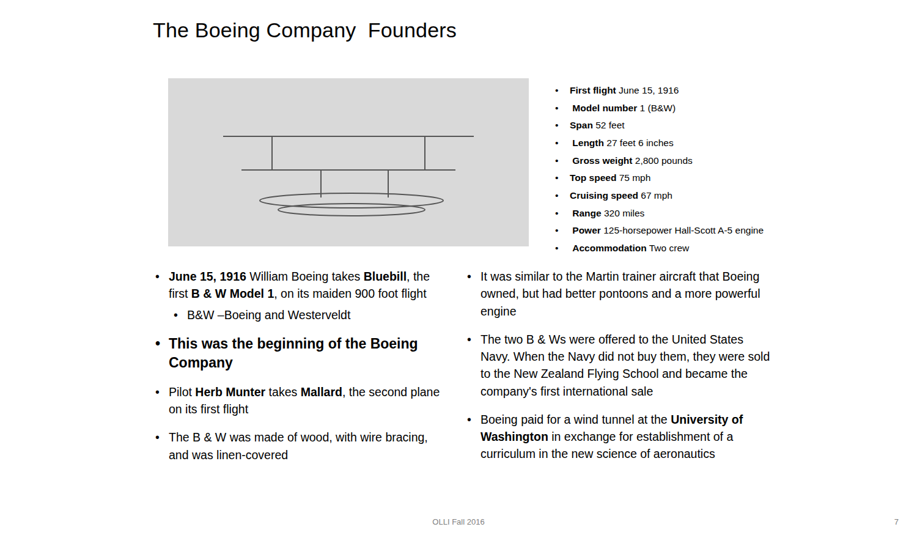The Boeing Company Founders
First flight June 15, 1916
Model number 1 (B&W)
Span 52 feet
Length 27 feet 6 inches
Gross weight 2,800 pounds
Top speed 75 mph
Cruising speed 67 mph
Range 320 miles
Power 125-horsepower Hall-Scott A-5 engine
Accommodation Two crew
June 15, 1916 William Boeing takes Bluebill, the first B & W Model 1, on its maiden 900 foot flight
B&W –Boeing and Westerveldt
This was the beginning of the Boeing Company
Pilot Herb Munter takes Mallard, the second plane on its first flight
The B & W was made of wood, with wire bracing, and was linen-covered
It was similar to the Martin trainer aircraft that Boeing owned, but had better pontoons and a more powerful engine
The two B & Ws were offered to the United States Navy. When the Navy did not buy them, they were sold to the New Zealand Flying School and became the company's first international sale
Boeing paid for a wind tunnel at the University of Washington in exchange for establishment of a curriculum in the new science of aeronautics
OLLI Fall 2016
7